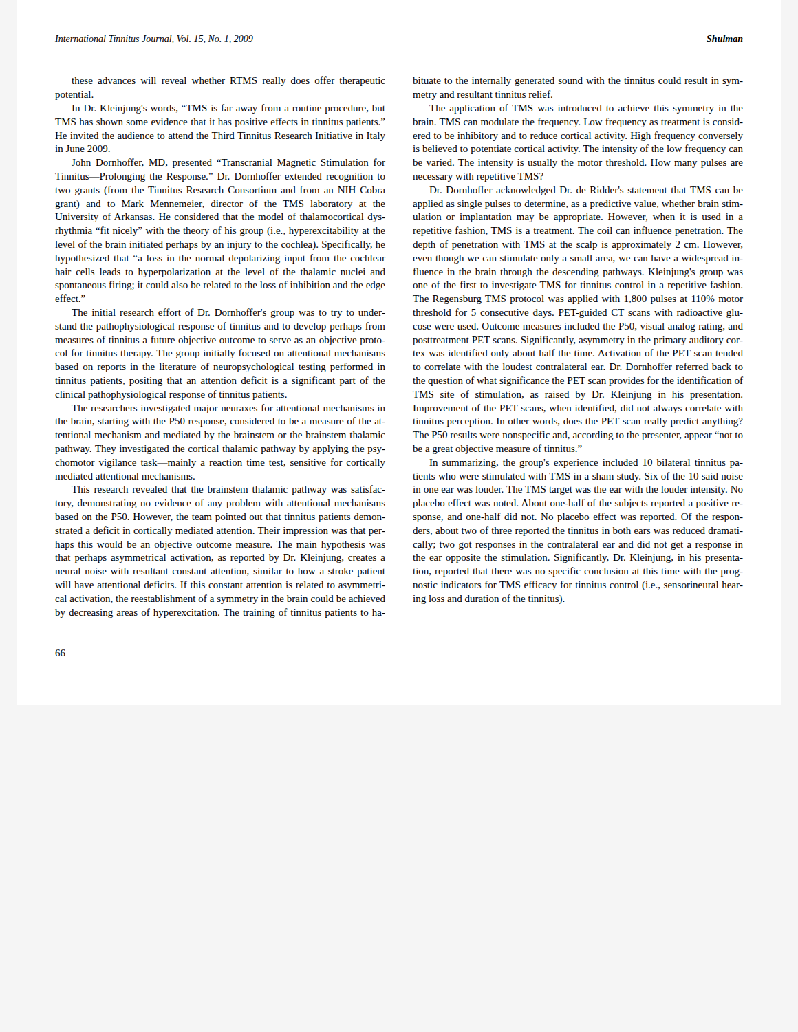International Tinnitus Journal, Vol. 15, No. 1, 2009 Shulman
these advances will reveal whether RTMS really does offer therapeutic potential.
In Dr. Kleinjung's words, “TMS is far away from a routine procedure, but TMS has shown some evidence that it has positive effects in tinnitus patients.” He invited the audience to attend the Third Tinnitus Research Initiative in Italy in June 2009.
John Dornhoffer, MD, presented “Transcranial Magnetic Stimulation for Tinnitus—Prolonging the Response.” Dr. Dornhoffer extended recognition to two grants (from the Tinnitus Research Consortium and from an NIH Cobra grant) and to Mark Mennemeier, director of the TMS laboratory at the University of Arkansas. He considered that the model of thalamocortical dysrhythmia “fit nicely” with the theory of his group (i.e., hyperexcitability at the level of the brain initiated perhaps by an injury to the cochlea). Specifically, he hypothesized that “a loss in the normal depolarizing input from the cochlear hair cells leads to hyperpolarization at the level of the thalamic nuclei and spontaneous firing; it could also be related to the loss of inhibition and the edge effect.”
The initial research effort of Dr. Dornhoffer's group was to try to understand the pathophysiological response of tinnitus and to develop perhaps from measures of tinnitus a future objective outcome to serve as an objective protocol for tinnitus therapy. The group initially focused on attentional mechanisms based on reports in the literature of neuropsychological testing performed in tinnitus patients, positing that an attention deficit is a significant part of the clinical pathophysiological response of tinnitus patients.
The researchers investigated major neuraxes for attentional mechanisms in the brain, starting with the P50 response, considered to be a measure of the attentional mechanism and mediated by the brainstem or the brainstem thalamic pathway. They investigated the cortical thalamic pathway by applying the psychomotor vigilance task—mainly a reaction time test, sensitive for cortically mediated attentional mechanisms.
This research revealed that the brainstem thalamic pathway was satisfactory, demonstrating no evidence of any problem with attentional mechanisms based on the P50. However, the team pointed out that tinnitus patients demonstrated a deficit in cortically mediated attention. Their impression was that perhaps this would be an objective outcome measure. The main hypothesis was that perhaps asymmetrical activation, as reported by Dr. Kleinjung, creates a neural noise with resultant constant attention, similar to how a stroke patient will have attentional deficits. If this constant attention is related to asymmetrical activation, the reestablishment of a symmetry in the brain could be achieved by decreasing areas of hyperexcitation. The training of tinnitus patients to habituate to the internally generated sound with the tinnitus could result in symmetry and resultant tinnitus relief.
The application of TMS was introduced to achieve this symmetry in the brain. TMS can modulate the frequency. Low frequency as treatment is considered to be inhibitory and to reduce cortical activity. High frequency conversely is believed to potentiate cortical activity. The intensity of the low frequency can be varied. The intensity is usually the motor threshold. How many pulses are necessary with repetitive TMS?
Dr. Dornhoffer acknowledged Dr. de Ridder's statement that TMS can be applied as single pulses to determine, as a predictive value, whether brain stimulation or implantation may be appropriate. However, when it is used in a repetitive fashion, TMS is a treatment. The coil can influence penetration. The depth of penetration with TMS at the scalp is approximately 2 cm. However, even though we can stimulate only a small area, we can have a widespread influence in the brain through the descending pathways. Kleinjung's group was one of the first to investigate TMS for tinnitus control in a repetitive fashion. The Regensburg TMS protocol was applied with 1,800 pulses at 110% motor threshold for 5 consecutive days. PET-guided CT scans with radioactive glucose were used. Outcome measures included the P50, visual analog rating, and posttreatment PET scans. Significantly, asymmetry in the primary auditory cortex was identified only about half the time. Activation of the PET scan tended to correlate with the loudest contralateral ear. Dr. Dornhoffer referred back to the question of what significance the PET scan provides for the identification of TMS site of stimulation, as raised by Dr. Kleinjung in his presentation. Improvement of the PET scans, when identified, did not always correlate with tinnitus perception. In other words, does the PET scan really predict anything? The P50 results were nonspecific and, according to the presenter, appear “not to be a great objective measure of tinnitus.”
In summarizing, the group's experience included 10 bilateral tinnitus patients who were stimulated with TMS in a sham study. Six of the 10 said noise in one ear was louder. The TMS target was the ear with the louder intensity. No placebo effect was noted. About one-half of the subjects reported a positive response, and one-half did not. No placebo effect was reported. Of the responders, about two of three reported the tinnitus in both ears was reduced dramatically; two got responses in the contralateral ear and did not get a response in the ear opposite the stimulation. Significantly, Dr. Kleinjung, in his presentation, reported that there was no specific conclusion at this time with the prognostic indicators for TMS efficacy for tinnitus control (i.e., sensorineural hearing loss and duration of the tinnitus).
66